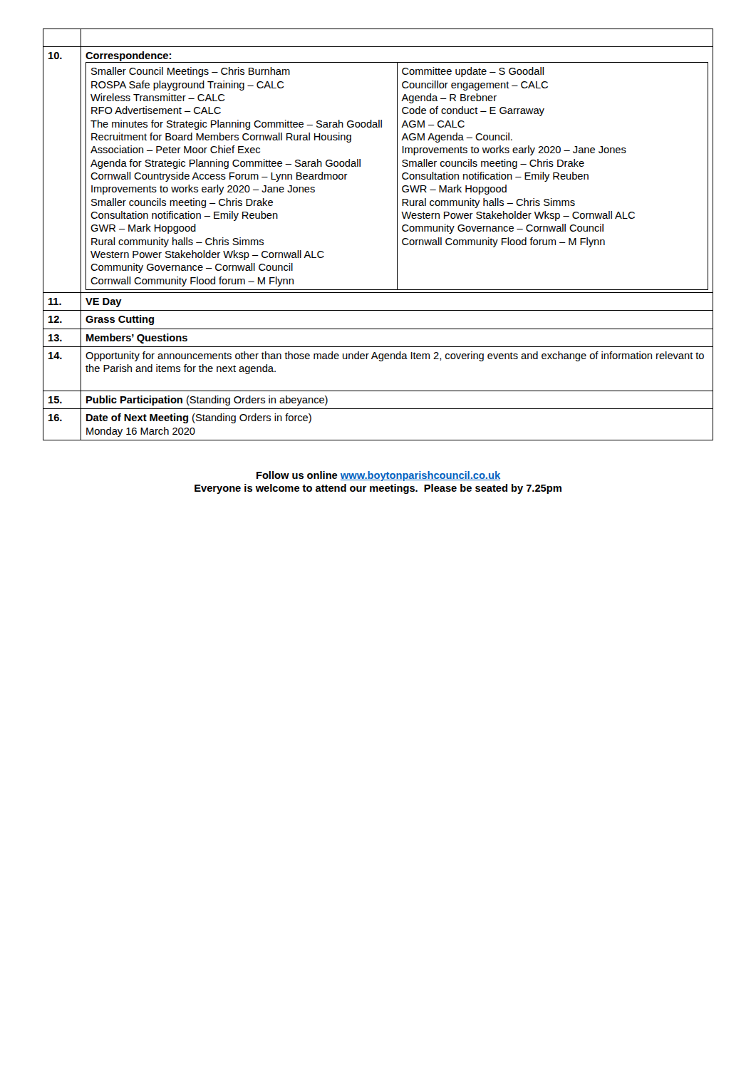| 10. | Correspondence: / Smaller Council Meetings – Chris Burnham ROSPA Safe playground Training – CALC Wireless Transmitter – CALC RFO Advertisement – CALC The minutes for Strategic Planning Committee – Sarah Goodall Recruitment for Board Members Cornwall Rural Housing Association – Peter Moor Chief Exec Agenda for Strategic Planning Committee – Sarah Goodall Cornwall Countryside Access Forum – Lynn Beardmoor Improvements to works early 2020 – Jane Jones Smaller councils meeting – Chris Drake Consultation notification – Emily Reuben GWR – Mark Hopgood Rural community halls – Chris Simms Western Power Stakeholder Wksp – Cornwall ALC Community Governance – Cornwall Council Cornwall Community Flood forum – M Flynn / Committee update – S Goodall Councillor engagement – CALC Agenda – R Brebner Code of conduct – E Garraway AGM – CALC AGM Agenda – Council. Improvements to works early 2020 – Jane Jones Smaller councils meeting – Chris Drake Consultation notification – Emily Reuben GWR – Mark Hopgood Rural community halls – Chris Simms Western Power Stakeholder Wksp – Cornwall ALC Community Governance – Cornwall Council Cornwall Community Flood forum – M Flynn / |
| 11. | VE Day |
| 12. | Grass Cutting |
| 13. | Members’ Questions |
| 14. | Opportunity for announcements other than those made under Agenda Item 2, covering events and exchange of information relevant to the Parish and items for the next agenda. |
| 15. | Public Participation (Standing Orders in abeyance) |
| 16. | Date of Next Meeting (Standing Orders in force) Monday 16 March 2020 |
Follow us online www.boytonparishcouncil.co.uk
Everyone is welcome to attend our meetings. Please be seated by 7.25pm